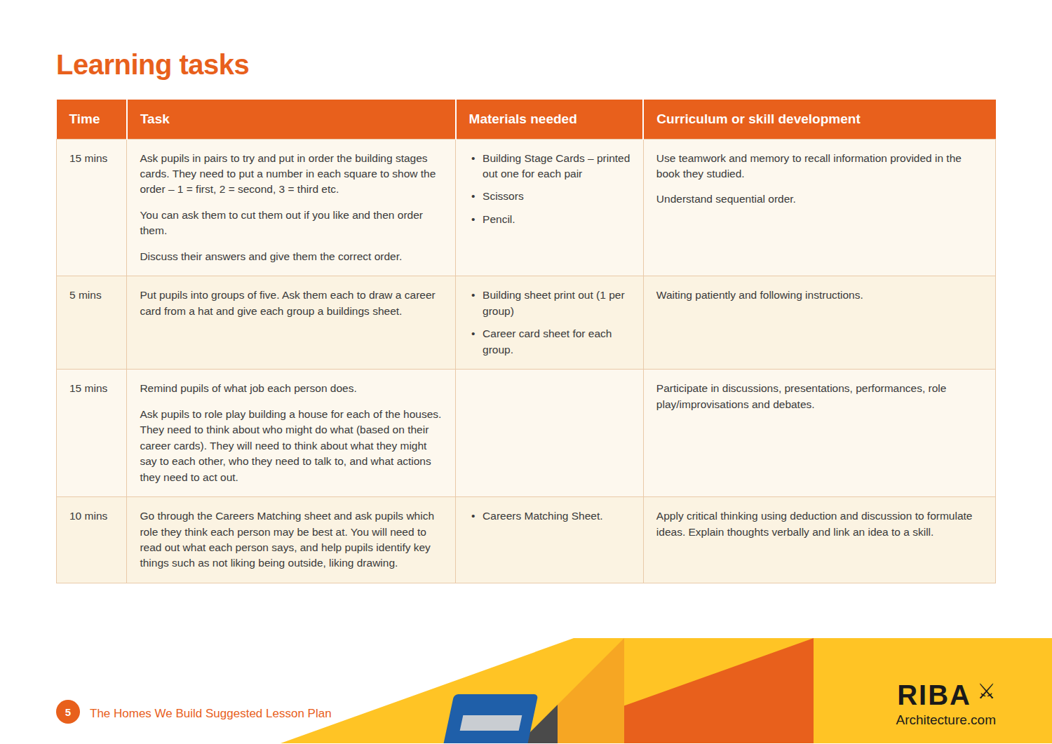Learning tasks
| Time | Task | Materials needed | Curriculum or skill development |
| --- | --- | --- | --- |
| 15 mins | Ask pupils in pairs to try and put in order the building stages cards. They need to put a number in each square to show the order – 1 = first, 2 = second, 3 = third etc. You can ask them to cut them out if you like and then order them. Discuss their answers and give them the correct order. | Building Stage Cards – printed out one for each pair Scissors Pencil. | Use teamwork and memory to recall information provided in the book they studied. Understand sequential order. |
| 5 mins | Put pupils into groups of five. Ask them each to draw a career card from a hat and give each group a buildings sheet. | Building sheet print out (1 per group) Career card sheet for each group. | Waiting patiently and following instructions. |
| 15 mins | Remind pupils of what job each person does. Ask pupils to role play building a house for each of the houses. They need to think about who might do what (based on their career cards). They will need to think about what they might say to each other, who they need to talk to, and what actions they need to act out. | | Participate in discussions, presentations, performances, role play/improvisations and debates. |
| 10 mins | Go through the Careers Matching sheet and ask pupils which role they think each person may be best at. You will need to read out what each person says, and help pupils identify key things such as not liking being outside, liking drawing. | Careers Matching Sheet. | Apply critical thinking using deduction and discussion to formulate ideas. Explain thoughts verbally and link an idea to a skill. |
5
The Homes We Build Suggested Lesson Plan
RIBA⚔ Architecture.com